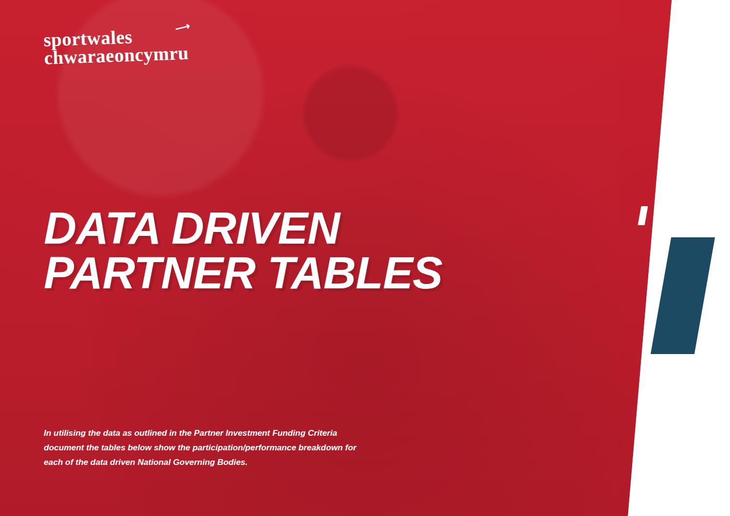sportwales⟶ chwaraeoncymru
Data Driven Partner Tables
In utilising the data as outlined in the Partner Investment Funding Criteria document the tables below show the participation/performance breakdown for each of the data driven National Governing Bodies.